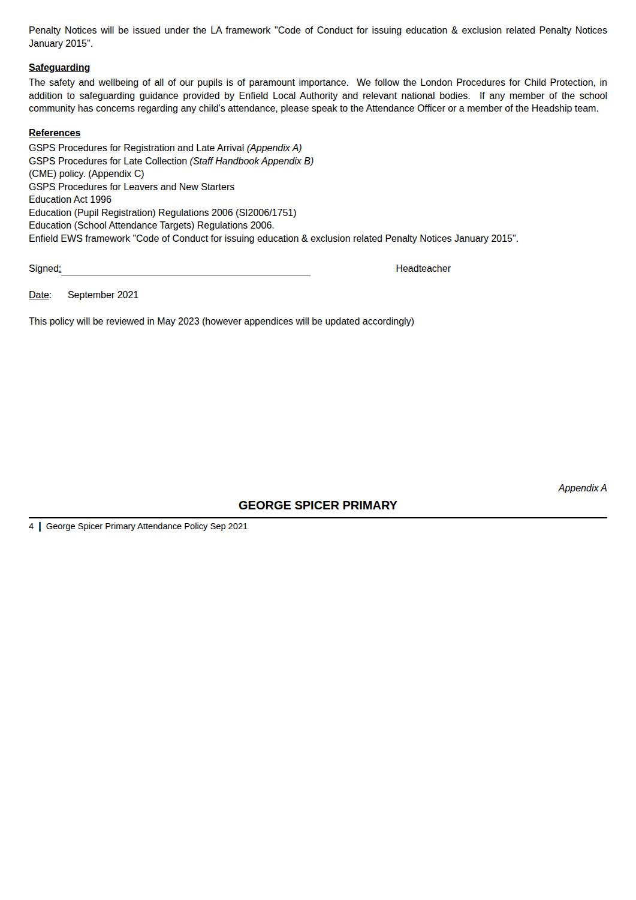Penalty Notices will be issued under the LA framework "Code of Conduct for issuing education & exclusion related Penalty Notices January 2015".
Safeguarding
The safety and wellbeing of all of our pupils is of paramount importance. We follow the London Procedures for Child Protection, in addition to safeguarding guidance provided by Enfield Local Authority and relevant national bodies. If any member of the school community has concerns regarding any child's attendance, please speak to the Attendance Officer or a member of the Headship team.
References
GSPS Procedures for Registration and Late Arrival (Appendix A)
GSPS Procedures for Late Collection (Staff Handbook Appendix B)
(CME) policy. (Appendix C)
GSPS Procedures for Leavers and New Starters
Education Act 1996
Education (Pupil Registration) Regulations 2006 (SI2006/1751)
Education (School Attendance Targets) Regulations 2006.
Enfield EWS framework "Code of Conduct for issuing education & exclusion related Penalty Notices January 2015".
Signed: Headteacher
Date: September 2021
This policy will be reviewed in May 2023 (however appendices will be updated accordingly)
Appendix A
GEORGE SPICER PRIMARY
4 George Spicer Primary Attendance Policy Sep 2021